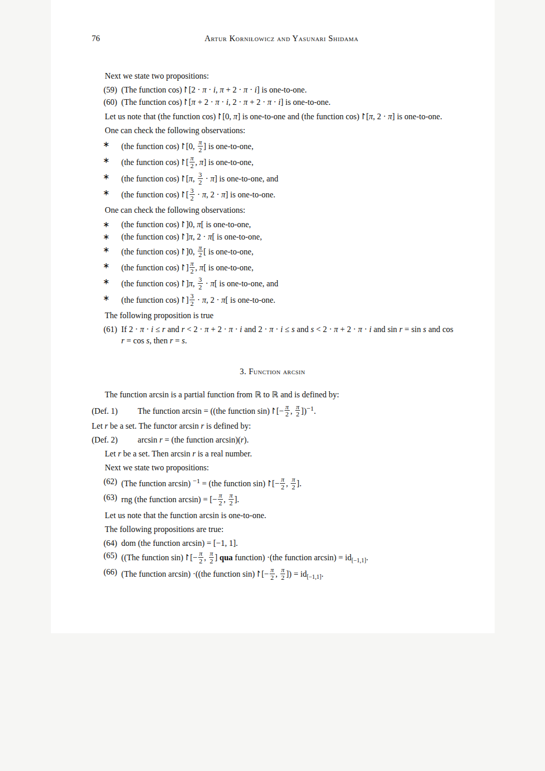76 Artur Korniłowicz and Yasunari Shidama
Next we state two propositions:
(59) (The function cos)↾[2 · π · i, π + 2 · π · i] is one-to-one.
(60) (The function cos)↾[π + 2 · π · i, 2 · π + 2 · π · i] is one-to-one.
Let us note that (the function cos)↾[0, π] is one-to-one and (the function cos)↾[π, 2 · π] is one-to-one.
One can check the following observations:
(the function cos)↾[0, π 2] is one-to-one,
(the function cos)↾[π 2, π] is one-to-one,
(the function cos)↾[π, 32 · π] is one-to-one, and
(the function cos)↾[32 · π, 2 · π] is one-to-one.
One can check the following observations:
(the function cos)↾]0, π[ is one-to-one,
(the function cos)↾]π, 2 · π[ is one-to-one,
(the function cos)↾]0, π 2[ is one-to-one,
(the function cos)↾]π 2, π[ is one-to-one,
(the function cos)↾]π, 32 · π[ is one-to-one, and
(the function cos)↾]32 · π, 2 · π[ is one-to-one.
The following proposition is true
(61) If 2 · π · i ≤ r and r < 2 · π + 2 · π · i and 2 · π · i ≤ s and s < 2 · π + 2 · π · i and sin r = sin s and cos r = cos s, then r = s.
3. Function arcsin
The function arcsin is a partial function from ℝ to ℝ and is defined by:
(Def. 1)
The function arcsin = ((the function sin)↾[−π 2, π 2])−1.
Let r be a set. The functor arcsin r is defined by:
(Def. 2)
arcsin r = (the function arcsin)(r).
Let r be a set. Then arcsin r is a real number.
Next we state two propositions:
(62) (The function arcsin) −1 = (the function sin)↾[−π 2, π 2].
(63) rng (the function arcsin) = [−π 2, π 2].
Let us note that the function arcsin is one-to-one.
The following propositions are true:
(64) dom (the function arcsin) = [−1, 1].
(65) ((The function sin)↾[−π 2, π 2] qua function) ·(the function arcsin) = id[−1,1].
(66) (The function arcsin) ·((the function sin)↾[−π 2, π 2]) = id[−1,1].